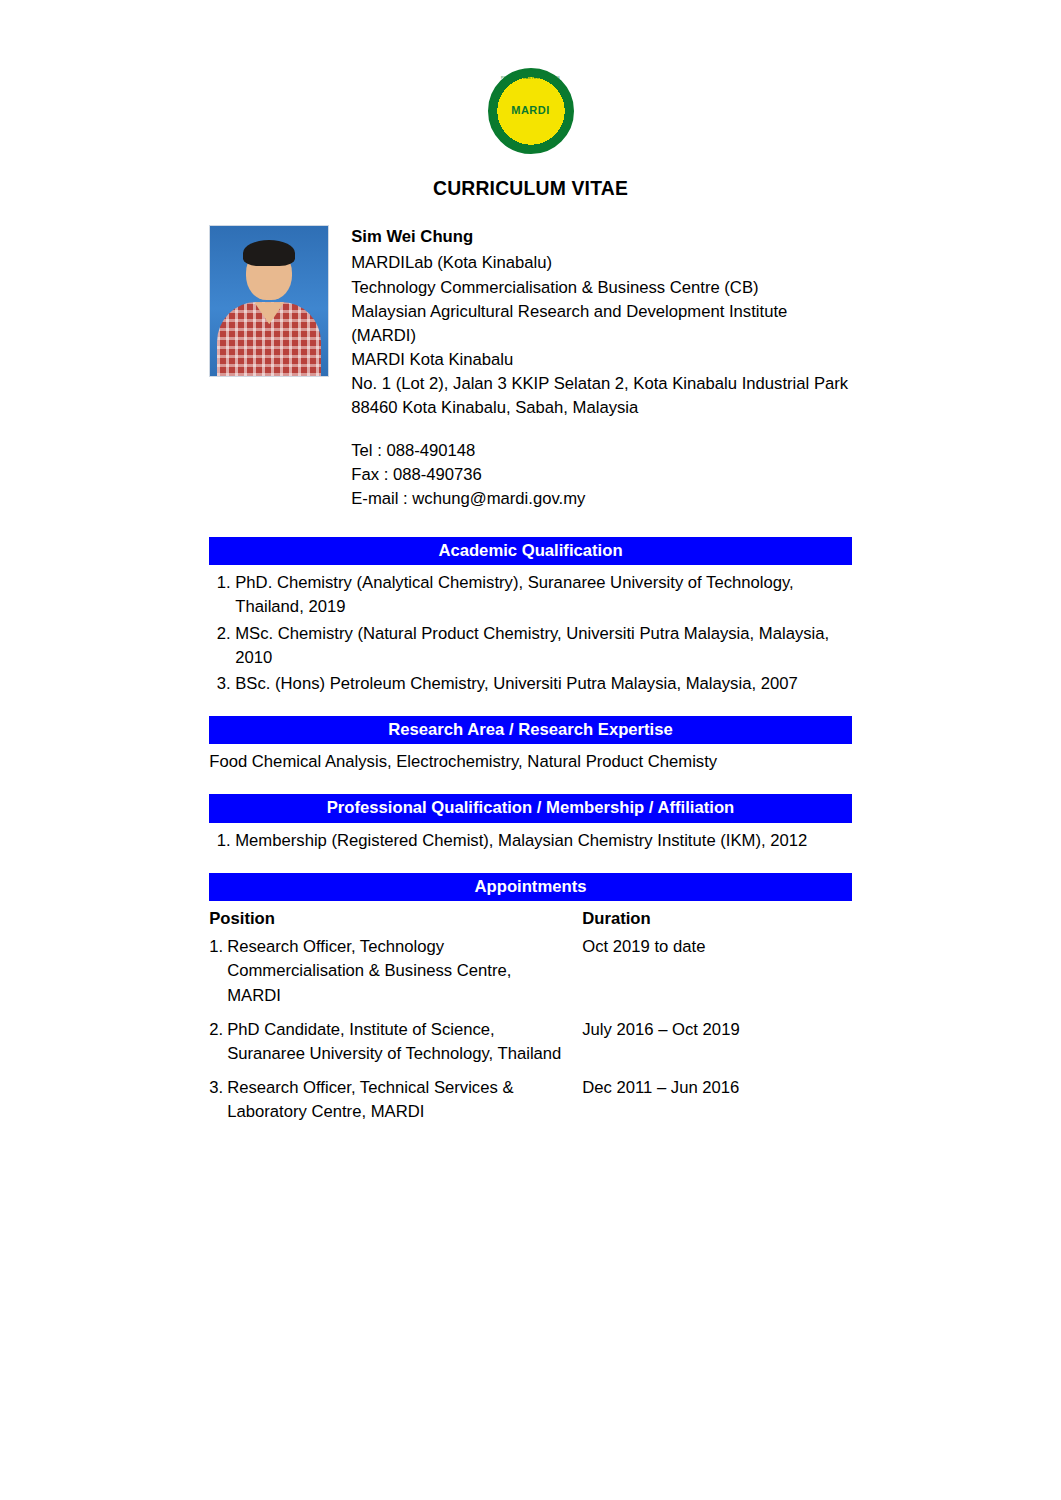CURRICULUM VITAE
Sim Wei Chung
MARDILab (Kota Kinabalu)
Technology Commercialisation & Business Centre (CB)
Malaysian Agricultural Research and Development Institute (MARDI)
MARDI Kota Kinabalu
No. 1 (Lot 2), Jalan 3 KKIP Selatan 2, Kota Kinabalu Industrial Park
88460 Kota Kinabalu, Sabah, Malaysia
Tel : 088-490148
Fax : 088-490736
E-mail : wchung@mardi.gov.my
Academic Qualification
PhD. Chemistry (Analytical Chemistry), Suranaree University of Technology, Thailand, 2019
MSc. Chemistry (Natural Product Chemistry, Universiti Putra Malaysia, Malaysia, 2010
BSc. (Hons) Petroleum Chemistry, Universiti Putra Malaysia, Malaysia, 2007
Research Area / Research Expertise
Food Chemical Analysis, Electrochemistry, Natural Product Chemisty
Professional Qualification / Membership / Affiliation
Membership (Registered Chemist), Malaysian Chemistry Institute (IKM), 2012
Appointments
| Position | Duration |
| --- | --- |
| 1. | Research Officer, Technology Commercialisation & Business Centre, MARDI | Oct 2019 to date |
| 2. | PhD Candidate, Institute of Science, Suranaree University of Technology, Thailand | July 2016 – Oct 2019 |
| 3. | Research Officer, Technical Services & Laboratory Centre, MARDI | Dec 2011 – Jun 2016 |